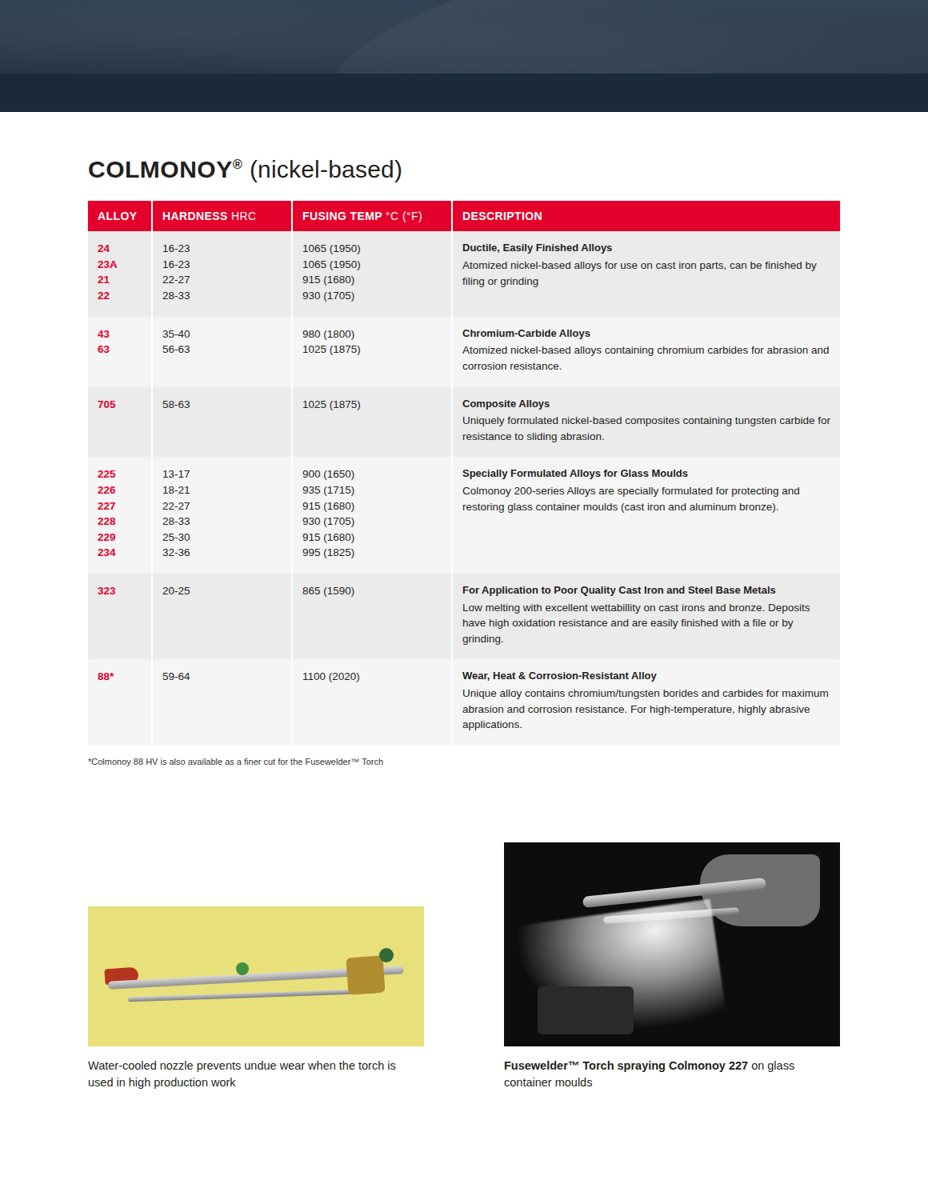COLMONOY® (nickel-based)
| ALLOY | HARDNESS HRC | FUSING TEMP °C (°F) | DESCRIPTION |
| --- | --- | --- | --- |
| 24 23A 21 22 | 16-23 16-23 22-27 28-33 | 1065 (1950) 1065 (1950) 915 (1680) 930 (1705) | Ductile, Easily Finished Alloys Atomized nickel-based alloys for use on cast iron parts, can be finished by filing or grinding |
| 43 63 | 35-40 56-63 | 980 (1800) 1025 (1875) | Chromium-Carbide Alloys Atomized nickel-based alloys containing chromium carbides for abrasion and corrosion resistance. |
| 705 | 58-63 | 1025 (1875) | Composite Alloys Uniquely formulated nickel-based composites containing tungsten carbide for resistance to sliding abrasion. |
| 225 226 227 228 229 234 | 13-17 18-21 22-27 28-33 25-30 32-36 | 900 (1650) 935 (1715) 915 (1680) 930 (1705) 915 (1680) 995 (1825) | Specially Formulated Alloys for Glass Moulds Colmonoy 200-series Alloys are specially formulated for protecting and restoring glass container moulds (cast iron and aluminum bronze). |
| 323 | 20-25 | 865 (1590) | For Application to Poor Quality Cast Iron and Steel Base Metals Low melting with excellent wettabillity on cast irons and bronze. Deposits have high oxidation resistance and are easily finished with a file or by grinding. |
| 88* | 59-64 | 1100 (2020) | Wear, Heat & Corrosion-Resistant Alloy Unique alloy contains chromium/tungsten borides and carbides for maximum abrasion and corrosion resistance. For high-temperature, highly abrasive applications. |
*Colmonoy 88 HV is also available as a finer cut for the Fusewelder™ Torch
Water-cooled nozzle prevents undue wear when the torch is used in high production work
Fusewelder™ Torch spraying Colmonoy 227 on glass container moulds